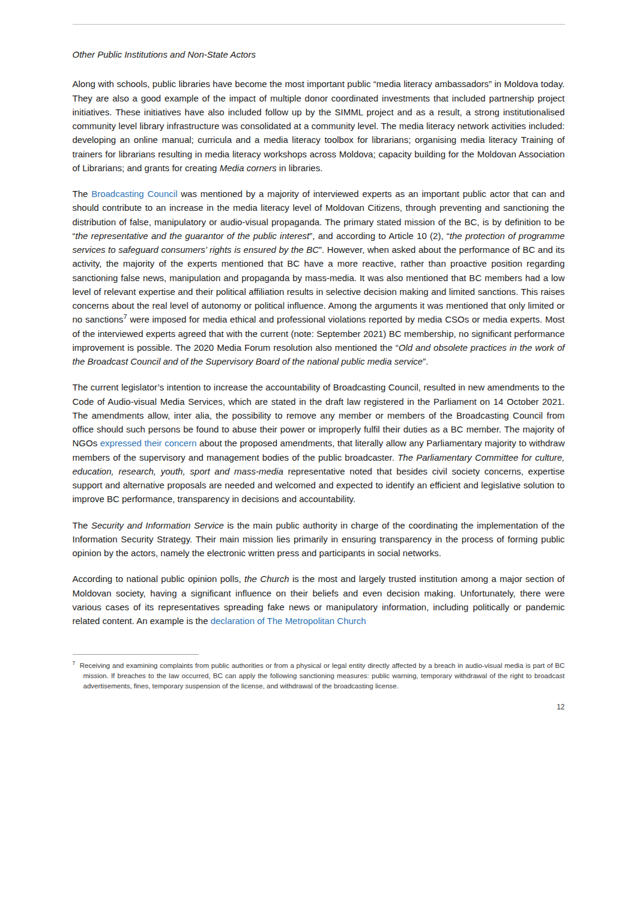Other Public Institutions and Non-State Actors
Along with schools, public libraries have become the most important public “media literacy ambassadors” in Moldova today. They are also a good example of the impact of multiple donor coordinated investments that included partnership project initiatives. These initiatives have also included follow up by the SIMML project and as a result, a strong institutionalised community level library infrastructure was consolidated at a community level. The media literacy network activities included: developing an online manual; curricula and a media literacy toolbox for librarians; organising media literacy Training of trainers for librarians resulting in media literacy workshops across Moldova; capacity building for the Moldovan Association of Librarians; and grants for creating Media corners in libraries.
The Broadcasting Council was mentioned by a majority of interviewed experts as an important public actor that can and should contribute to an increase in the media literacy level of Moldovan Citizens, through preventing and sanctioning the distribution of false, manipulatory or audio-visual propaganda. The primary stated mission of the BC, is by definition to be “the representative and the guarantor of the public interest”, and according to Article 10 (2), “the protection of programme services to safeguard consumers’ rights is ensured by the BC”. However, when asked about the performance of BC and its activity, the majority of the experts mentioned that BC have a more reactive, rather than proactive position regarding sanctioning false news, manipulation and propaganda by mass-media. It was also mentioned that BC members had a low level of relevant expertise and their political affiliation results in selective decision making and limited sanctions. This raises concerns about the real level of autonomy or political influence. Among the arguments it was mentioned that only limited or no sanctions7 were imposed for media ethical and professional violations reported by media CSOs or media experts. Most of the interviewed experts agreed that with the current (note: September 2021) BC membership, no significant performance improvement is possible. The 2020 Media Forum resolution also mentioned the “Old and obsolete practices in the work of the Broadcast Council and of the Supervisory Board of the national public media service”.
The current legislator’s intention to increase the accountability of Broadcasting Council, resulted in new amendments to the Code of Audio-visual Media Services, which are stated in the draft law registered in the Parliament on 14 October 2021. The amendments allow, inter alia, the possibility to remove any member or members of the Broadcasting Council from office should such persons be found to abuse their power or improperly fulfil their duties as a BC member. The majority of NGOs expressed their concern about the proposed amendments, that literally allow any Parliamentary majority to withdraw members of the supervisory and management bodies of the public broadcaster. The Parliamentary Committee for culture, education, research, youth, sport and mass-media representative noted that besides civil society concerns, expertise support and alternative proposals are needed and welcomed and expected to identify an efficient and legislative solution to improve BC performance, transparency in decisions and accountability.
The Security and Information Service is the main public authority in charge of the coordinating the implementation of the Information Security Strategy. Their main mission lies primarily in ensuring transparency in the process of forming public opinion by the actors, namely the electronic written press and participants in social networks.
According to national public opinion polls, the Church is the most and largely trusted institution among a major section of Moldovan society, having a significant influence on their beliefs and even decision making. Unfortunately, there were various cases of its representatives spreading fake news or manipulatory information, including politically or pandemic related content. An example is the declaration of The Metropolitan Church
7 Receiving and examining complaints from public authorities or from a physical or legal entity directly affected by a breach in audio-visual media is part of BC mission. If breaches to the law occurred, BC can apply the following sanctioning measures: public warning, temporary withdrawal of the right to broadcast advertisements, fines, temporary suspension of the license, and withdrawal of the broadcasting license.
12